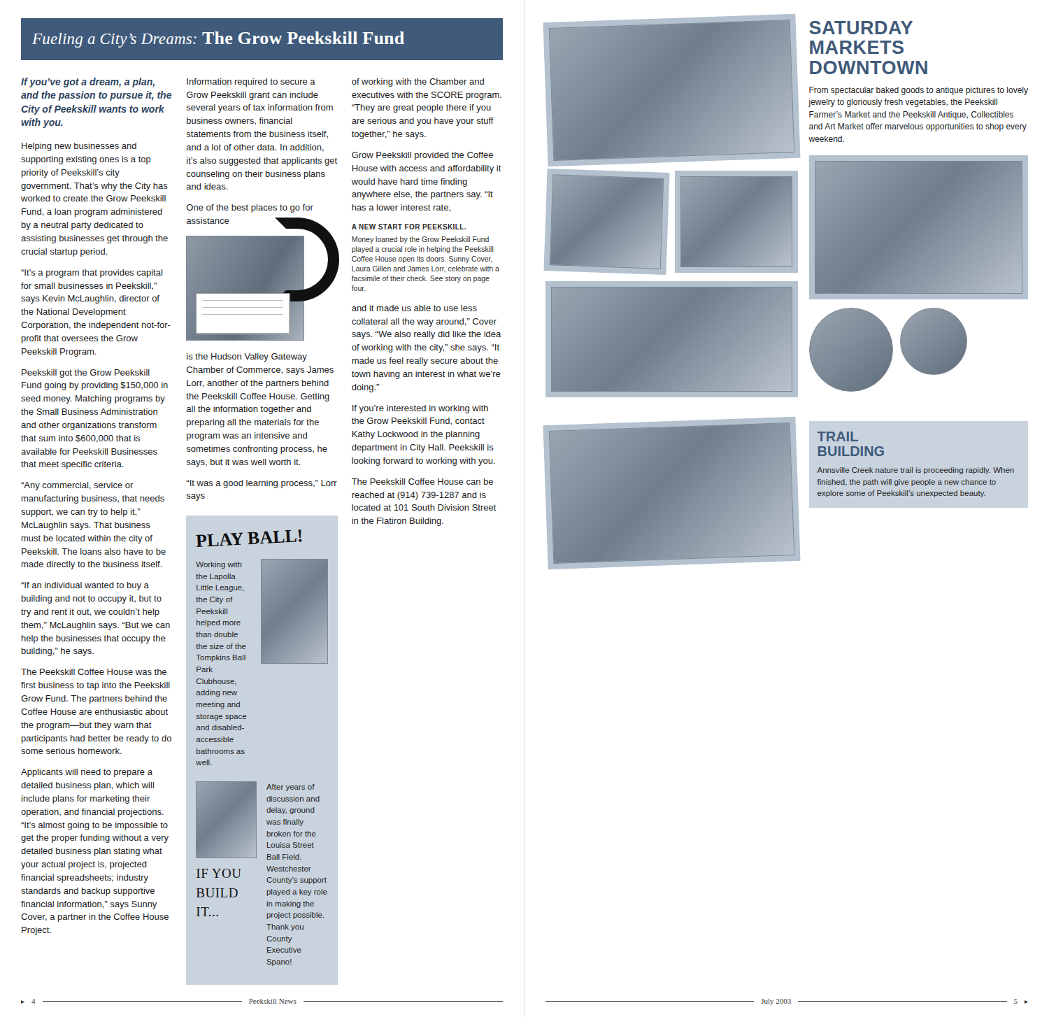Fueling a City’s Dreams: The Grow Peekskill Fund
If you’ve got a dream, a plan, and the passion to pursue it, the City of Peekskill wants to work with you.
Helping new businesses and supporting existing ones is a top priority of Peekskill’s city government. That’s why the City has worked to create the Grow Peekskill Fund, a loan program administered by a neutral party dedicated to assisting businesses get through the crucial startup period.
“It’s a program that provides capital for small businesses in Peekskill,” says Kevin McLaughlin, director of the National Development Corporation, the independent not-for-profit that oversees the Grow Peekskill Program.
Peekskill got the Grow Peekskill Fund going by providing $150,000 in seed money. Matching programs by the Small Business Administration and other organizations transform that sum into $600,000 that is available for Peekskill Businesses that meet specific criteria.
“Any commercial, service or manufacturing business, that needs support, we can try to help it,” McLaughlin says. That business must be located within the city of Peekskill. The loans also have to be made directly to the business itself.
“If an individual wanted to buy a building and not to occupy it, but to try and rent it out, we couldn’t help them,” McLaughlin says. “But we can help the businesses that occupy the building,” he says.
The Peekskill Coffee House was the first business to tap into the Peekskill Grow Fund. The partners behind the Coffee House are enthusiastic about the program—but they warn that participants had better be ready to do some serious homework.
Applicants will need to prepare a detailed business plan, which will include plans for marketing their operation, and financial projections. “It’s almost going to be impossible to get the proper funding without a very detailed business plan stating what your actual project is, projected financial spreadsheets; industry standards and backup supportive financial information,” says Sunny Cover, a partner in the Coffee House Project.
Information required to secure a Grow Peekskill grant can include several years of tax information from business owners, financial statements from the business itself, and a lot of other data. In addition, it’s also suggested that applicants get counseling on their business plans and ideas.
One of the best places to go for assistance
is the Hudson Valley Gateway Chamber of Commerce, says James Lorr, another of the partners behind the Peekskill Coffee House. Getting all the information together and preparing all the materials for the program was an intensive and sometimes confronting process, he says, but it was well worth it.
“It was a good learning process,” Lorr says
PLAY BALL!
Working with the Lapolla Little League, the City of Peekskill helped more than double the size of the Tompkins Ball Park Clubhouse, adding new meeting and storage space and disabled-accessible bathrooms as well.
IF YOU BUILD IT...
After years of discussion and delay, ground was finally broken for the Louisa Street Ball Field. Westchester County’s support played a key role in making the project possible. Thank you County Executive Spano!
of working with the Chamber and executives with the SCORE program. “They are great people there if you are serious and you have your stuff together,” he says.
Grow Peekskill provided the Coffee House with access and affordability it would have hard time finding anywhere else, the partners say. “It has a lower interest rate,
A new start for Peekskill. Money loaned by the Grow Peekskill Fund played a crucial role in helping the Peekskill Coffee House open its doors. Sunny Cover, Laura Gillen and James Lorr, celebrate with a facsimile of their check. See story on page four.
and it made us able to use less collateral all the way around,” Cover says. “We also really did like the idea of working with the city,” she says. “It made us feel really secure about the town having an interest in what we’re doing.”
If you’re interested in working with the Grow Peekskill Fund, contact Kathy Lockwood in the planning department in City Hall. Peekskill is looking forward to working with you.
The Peekskill Coffee House can be reached at (914) 739-1287 and is located at 101 South Division Street in the Flatiron Building.
▸ 4 Peekskill News
SATURDAY
MARKETS
DOWNTOWN
From spectacular baked goods to antique pictures to lovely jewelry to gloriously fresh vegetables, the Peekskill Farmer’s Market and the Peekskill Antique, Collectibles and Art Market offer marvelous opportunities to shop every weekend.
TRAIL
BUILDING
Annsville Creek nature trail is proceeding rapidly. When finished, the path will give people a new chance to explore some of Peekskill’s unexpected beauty.
July 2003 5 ▸